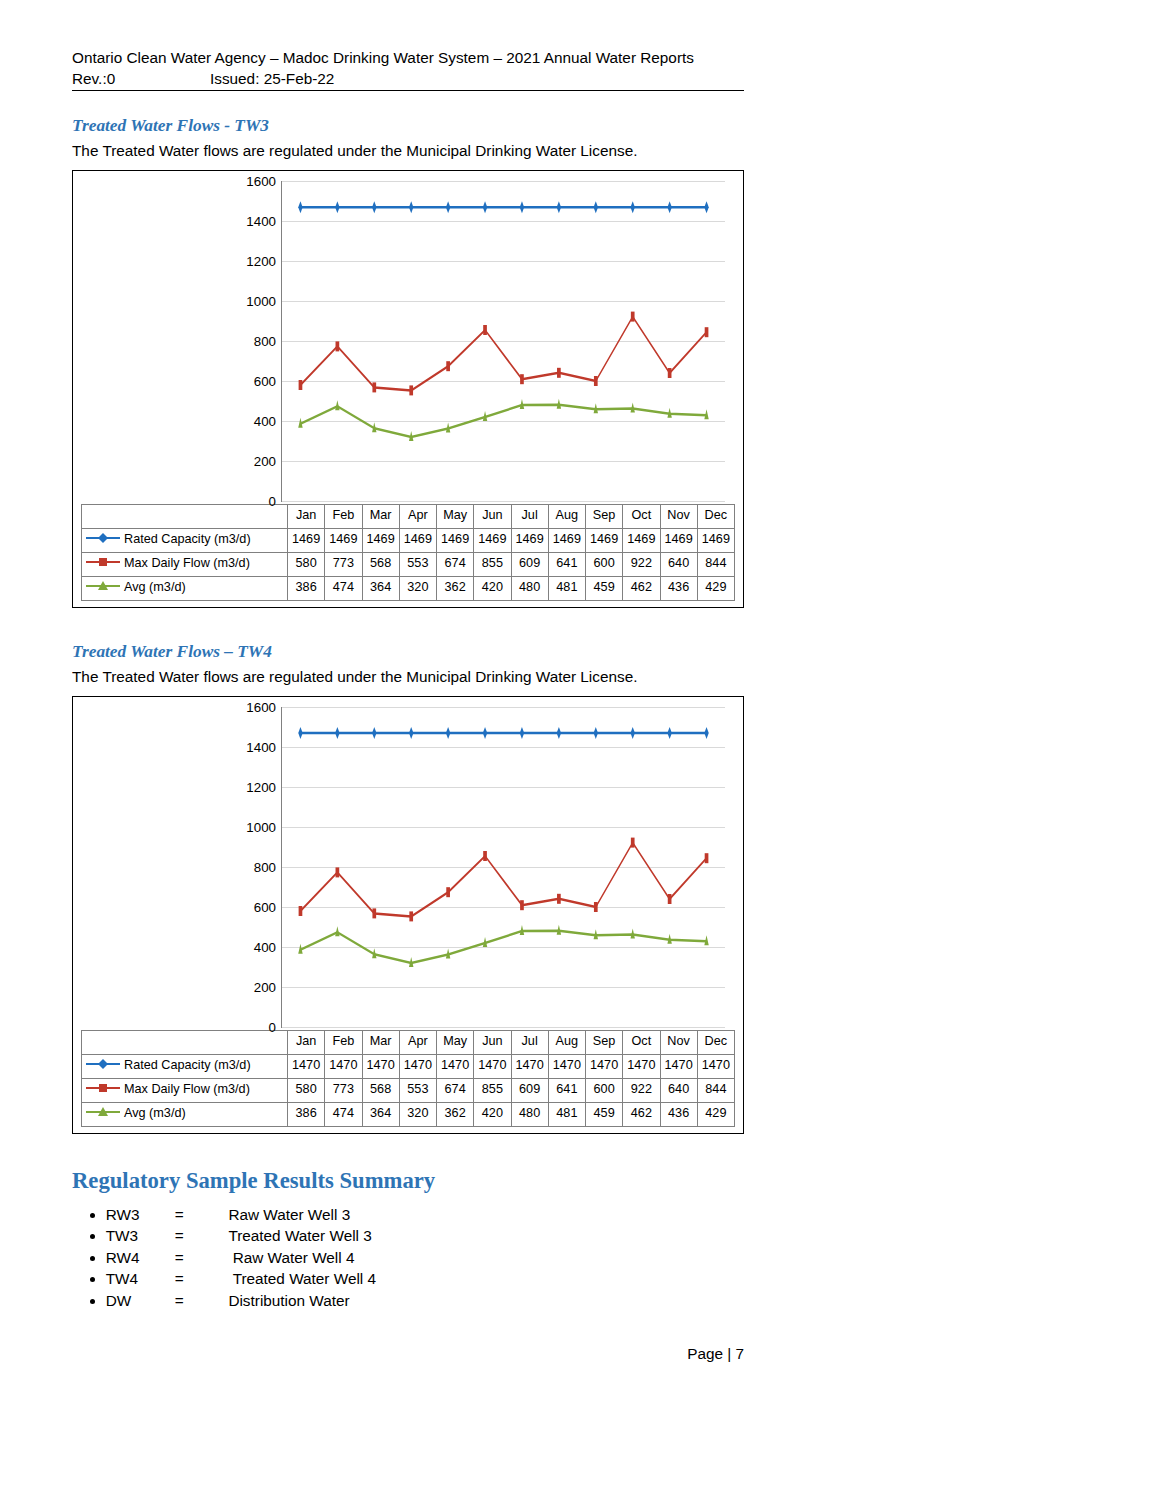Ontario Clean Water Agency – Madoc Drinking Water System – 2021 Annual Water Reports
Rev.:0 Issued: 25-Feb-22
Treated Water Flows - TW3
The Treated Water flows are regulated under the Municipal Drinking Water License.
1600
1400
1200
1000
800
600
400
200
0
| | Jan | Feb | Mar | Apr | May | Jun | Jul | Aug | Sep | Oct | Nov | Dec |
| --- | --- | --- | --- | --- | --- | --- | --- | --- | --- | --- | --- | --- |
| Rated Capacity (m3/d) | 1469 | 1469 | 1469 | 1469 | 1469 | 1469 | 1469 | 1469 | 1469 | 1469 | 1469 | 1469 |
| Max Daily Flow (m3/d) | 580 | 773 | 568 | 553 | 674 | 855 | 609 | 641 | 600 | 922 | 640 | 844 |
| Avg (m3/d) | 386 | 474 | 364 | 320 | 362 | 420 | 480 | 481 | 459 | 462 | 436 | 429 |
Treated Water Flows – TW4
The Treated Water flows are regulated under the Municipal Drinking Water License.
1600
1400
1200
1000
800
600
400
200
0
| | Jan | Feb | Mar | Apr | May | Jun | Jul | Aug | Sep | Oct | Nov | Dec |
| --- | --- | --- | --- | --- | --- | --- | --- | --- | --- | --- | --- | --- |
| Rated Capacity (m3/d) | 1470 | 1470 | 1470 | 1470 | 1470 | 1470 | 1470 | 1470 | 1470 | 1470 | 1470 | 1470 |
| Max Daily Flow (m3/d) | 580 | 773 | 568 | 553 | 674 | 855 | 609 | 641 | 600 | 922 | 640 | 844 |
| Avg (m3/d) | 386 | 474 | 364 | 320 | 362 | 420 | 480 | 481 | 459 | 462 | 436 | 429 |
Regulatory Sample Results Summary
RW3=Raw Water Well 3
TW3=Treated Water Well 3
RW4= Raw Water Well 4
TW4= Treated Water Well 4
DW=Distribution Water
Page | 7